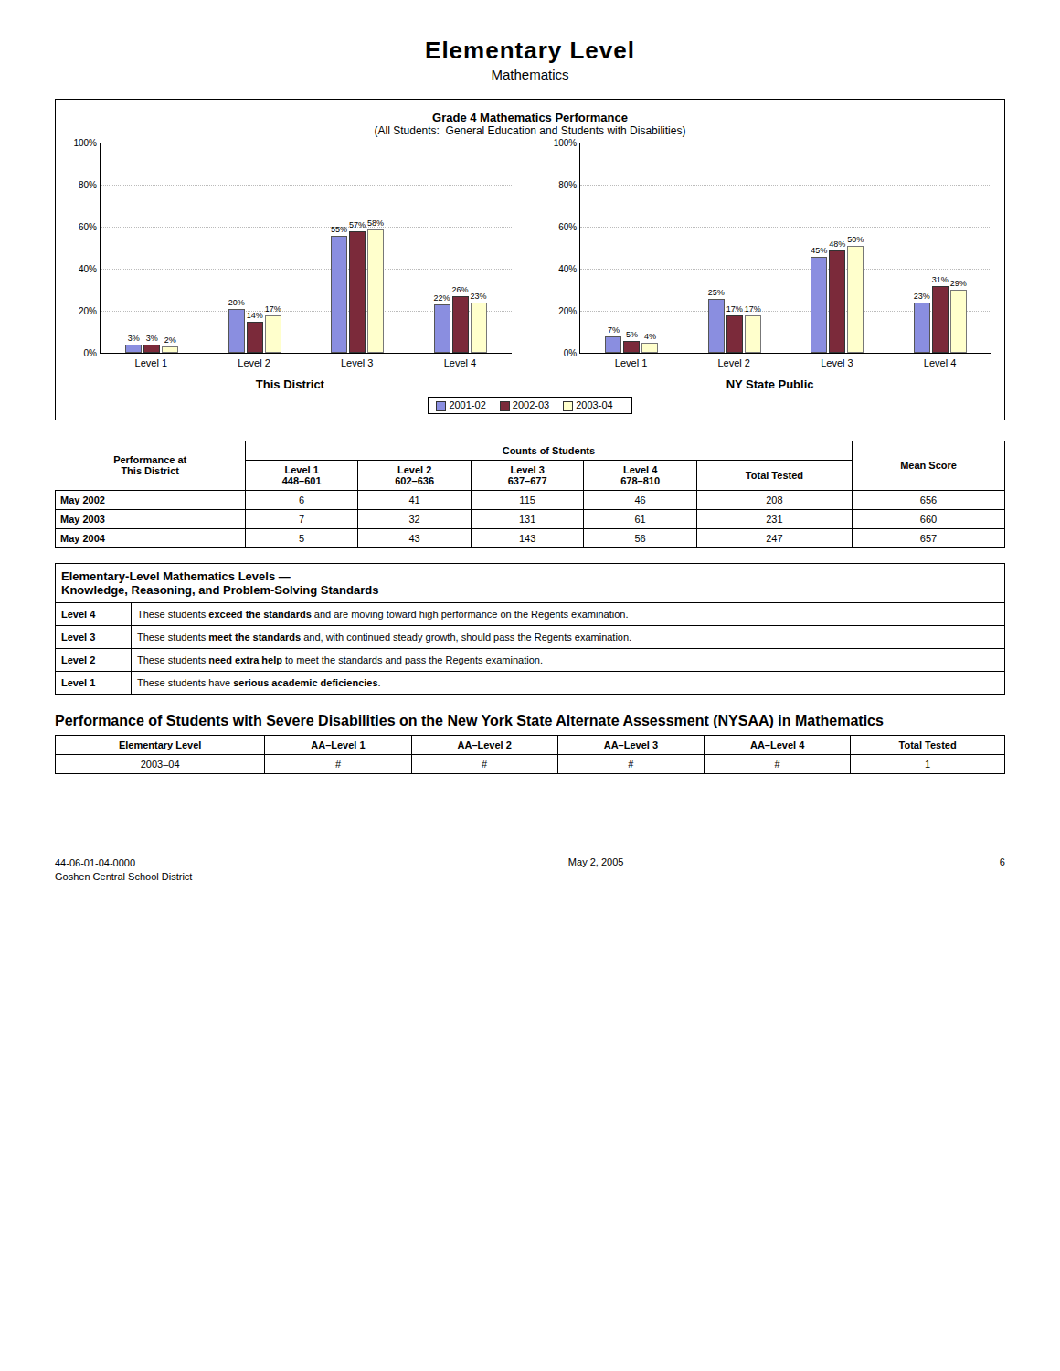Elementary Level
Mathematics
Grade 4 Mathematics Performance
(All Students: General Education and Students with Disabilities)
100% 80% 60% 40% 20% 0%
3%
3%
2%
20%
14%
17%
55%
57%
58%
22%
26%
23%
Level 1
Level 2
Level 3
Level 4
This District
100% 80% 60% 40% 20% 0%
7%
5%
4%
25%
17%
17%
45%
48%
50%
23%
31%
29%
Level 1
Level 2
Level 3
Level 4
NY State Public
2001-02 2002-03 2003-04
| Performance at This District | Counts of Students | Mean Score |
| --- | --- | --- |
| Level 1 448–601 | Level 2 602–636 | Level 3 637–677 | Level 4 678–810 | Total Tested |
| May 2002 | 6 | 41 | 115 | 46 | 208 | 656 |
| May 2003 | 7 | 32 | 131 | 61 | 231 | 660 |
| May 2004 | 5 | 43 | 143 | 56 | 247 | 657 |
| Elementary-Level Mathematics Levels — Knowledge, Reasoning, and Problem-Solving Standards |
| --- |
| Level 4 | These students exceed the standards and are moving toward high performance on the Regents examination. |
| Level 3 | These students meet the standards and, with continued steady growth, should pass the Regents examination. |
| Level 2 | These students need extra help to meet the standards and pass the Regents examination. |
| Level 1 | These students have serious academic deficiencies . |
Performance of Students with Severe Disabilities on the New York State Alternate Assessment (NYSAA) in Mathematics
| Elementary Level | AA–Level 1 | AA–Level 2 | AA–Level 3 | AA–Level 4 | Total Tested |
| --- | --- | --- | --- | --- | --- |
| 2003–04 | # | # | # | # | 1 |
44-06-01-04-0000
Goshen Central School District
May 2, 2005
6